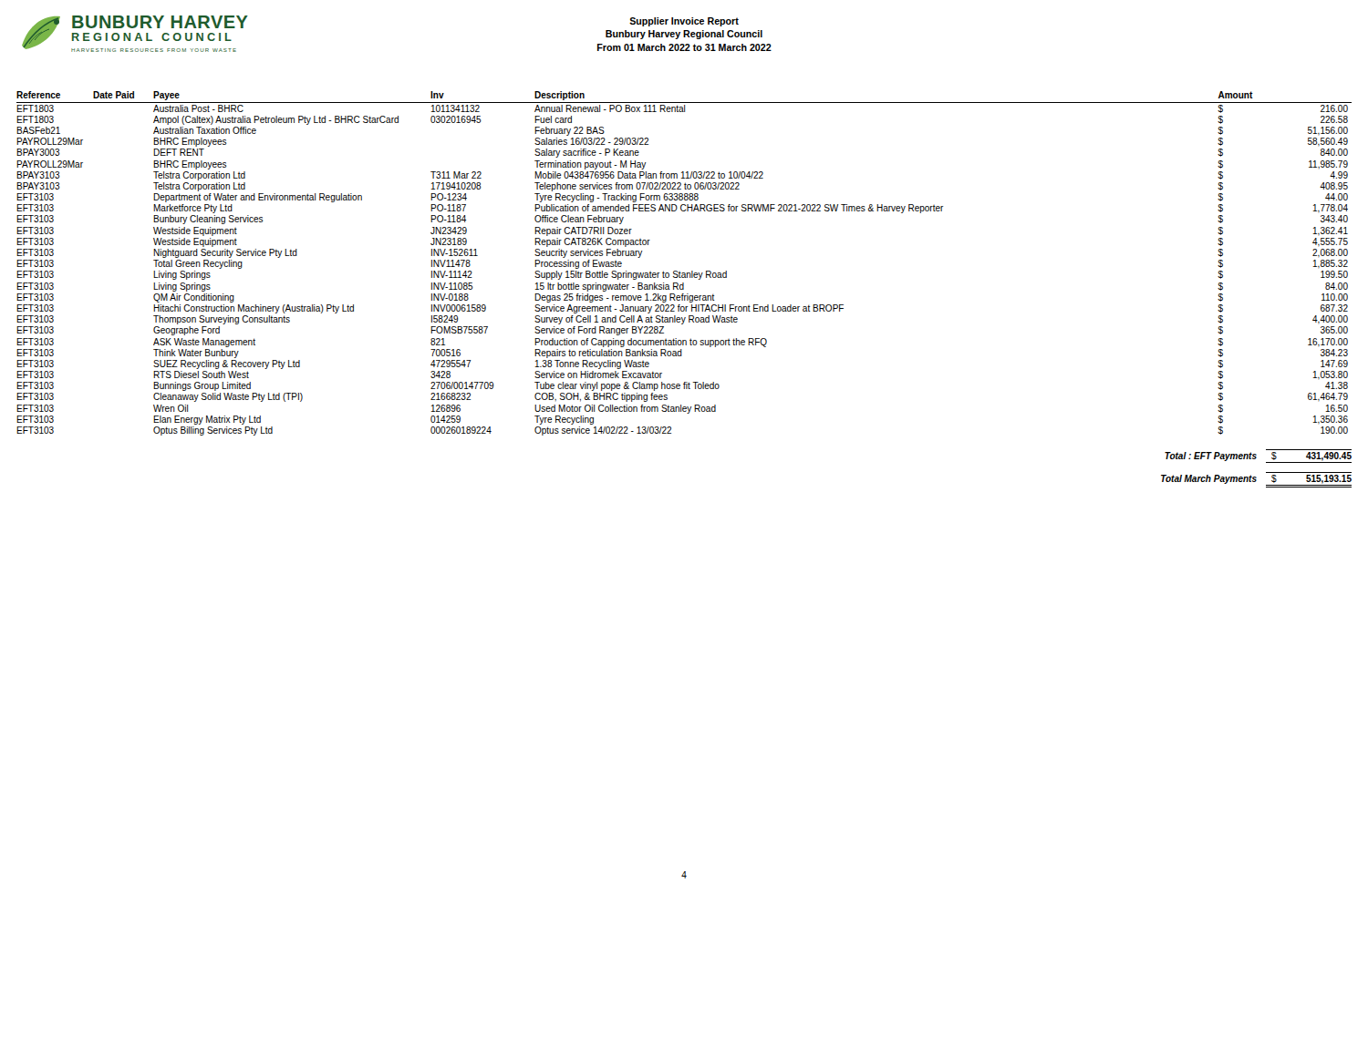BUNBURY HARVEY
REGIONAL COUNCIL
HARVESTING RESOURCES FROM YOUR WASTE
Supplier Invoice Report
Bunbury Harvey Regional Council
From 01 March 2022 to 31 March 2022
| Reference | Date Paid | Payee | Inv | Description | Amount |
| --- | --- | --- | --- | --- | --- |
| EFT1803 | | Australia Post - BHRC | 1011341132 | Annual Renewal - PO Box 111 Rental | $ | 216.00 |
| EFT1803 | | Ampol (Caltex) Australia Petroleum Pty Ltd - BHRC StarCard | 0302016945 | Fuel card | $ | 226.58 |
| BASFeb21 | | Australian Taxation Office | | February 22 BAS | $ | 51,156.00 |
| PAYROLL29Mar | | BHRC Employees | | Salaries 16/03/22 - 29/03/22 | $ | 58,560.49 |
| BPAY3003 | | DEFT RENT | | Salary sacrifice - P Keane | $ | 840.00 |
| PAYROLL29Mar | | BHRC Employees | | Termination payout - M Hay | $ | 11,985.79 |
| BPAY3103 | | Telstra Corporation Ltd | T311 Mar 22 | Mobile 0438476956 Data Plan from 11/03/22 to 10/04/22 | $ | 4.99 |
| BPAY3103 | | Telstra Corporation Ltd | 1719410208 | Telephone services from 07/02/2022 to 06/03/2022 | $ | 408.95 |
| EFT3103 | | Department of Water and Environmental Regulation | PO-1234 | Tyre Recycling - Tracking Form 6338888 | $ | 44.00 |
| EFT3103 | | Marketforce Pty Ltd | PO-1187 | Publication of amended FEES AND CHARGES for SRWMF 2021-2022 SW Times & Harvey Reporter | $ | 1,778.04 |
| EFT3103 | | Bunbury Cleaning Services | PO-1184 | Office Clean February | $ | 343.40 |
| EFT3103 | | Westside Equipment | JN23429 | Repair CATD7RII Dozer | $ | 1,362.41 |
| EFT3103 | | Westside Equipment | JN23189 | Repair CAT826K Compactor | $ | 4,555.75 |
| EFT3103 | | Nightguard Security Service Pty Ltd | INV-152611 | Seucrity services February | $ | 2,068.00 |
| EFT3103 | | Total Green Recycling | INV11478 | Processing of Ewaste | $ | 1,885.32 |
| EFT3103 | | Living Springs | INV-11142 | Supply 15ltr Bottle Springwater to Stanley Road | $ | 199.50 |
| EFT3103 | | Living Springs | INV-11085 | 15 ltr bottle springwater - Banksia Rd | $ | 84.00 |
| EFT3103 | | QM Air Conditioning | INV-0188 | Degas 25 fridges - remove 1.2kg Refrigerant | $ | 110.00 |
| EFT3103 | | Hitachi Construction Machinery (Australia) Pty Ltd | INV00061589 | Service Agreement - January 2022 for HITACHI Front End Loader at BROPF | $ | 687.32 |
| EFT3103 | | Thompson Surveying Consultants | I58249 | Survey of Cell 1 and Cell A at Stanley Road Waste | $ | 4,400.00 |
| EFT3103 | | Geographe Ford | FOMSB75587 | Service of Ford Ranger BY228Z | $ | 365.00 |
| EFT3103 | | ASK Waste Management | 821 | Production of Capping documentation to support the RFQ | $ | 16,170.00 |
| EFT3103 | | Think Water Bunbury | 700516 | Repairs to reticulation Banksia Road | $ | 384.23 |
| EFT3103 | | SUEZ Recycling & Recovery Pty Ltd | 47295547 | 1.38 Tonne Recycling Waste | $ | 147.69 |
| EFT3103 | | RTS Diesel South West | 3428 | Service on Hidromek Excavator | $ | 1,053.80 |
| EFT3103 | | Bunnings Group Limited | 2706/00147709 | Tube clear vinyl pope & Clamp hose fit Toledo | $ | 41.38 |
| EFT3103 | | Cleanaway Solid Waste Pty Ltd (TPI) | 21668232 | COB, SOH, & BHRC tipping fees | $ | 61,464.79 |
| EFT3103 | | Wren Oil | 126896 | Used Motor Oil Collection from Stanley Road | $ | 16.50 |
| EFT3103 | | Elan Energy Matrix Pty Ltd | 014259 | Tyre Recycling | $ | 1,350.36 |
| EFT3103 | | Optus Billing Services Pty Ltd | 000260189224 | Optus service 14/02/22 - 13/03/22 | $ | 190.00 |
| Total : EFT Payments | $ | 431,490.45 |
| Total March Payments | $ | 515,193.15 |
4